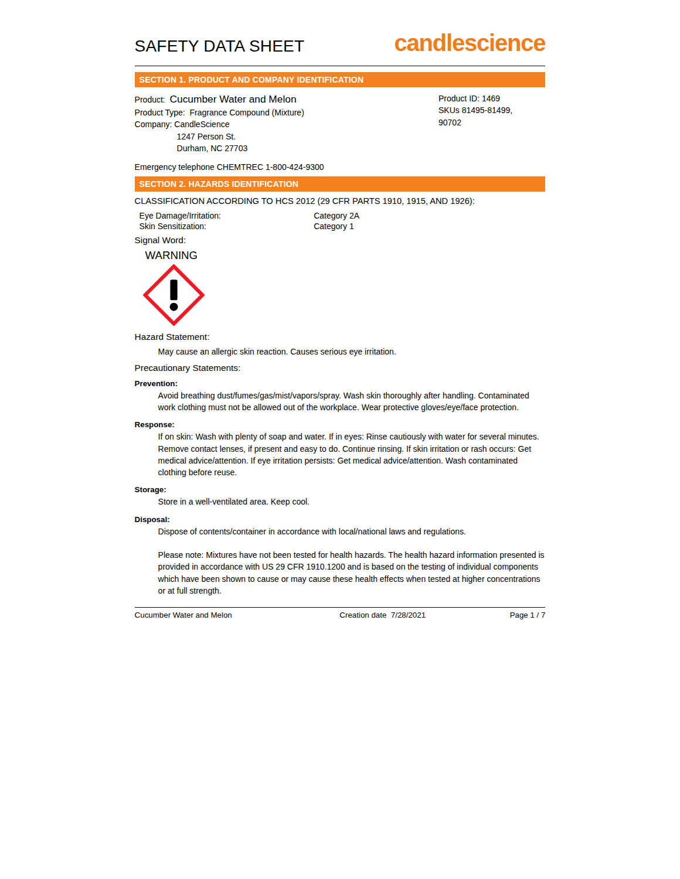SAFETY DATA SHEET
candle science
SECTION 1. PRODUCT AND COMPANY IDENTIFICATION
Product: Cucumber Water and Melon
Product Type: Fragrance Compound (Mixture)
Company: CandleScience
1247 Person St.
Durham, NC 27703
Product ID: 1469
SKUs 81495-81499,
90702
Emergency telephone CHEMTREC 1-800-424-9300
SECTION 2. HAZARDS IDENTIFICATION
CLASSIFICATION ACCORDING TO HCS 2012 (29 CFR PARTS 1910, 1915, AND 1926):
| Eye Damage/Irritation: | Category 2A |
| Skin Sensitization: | Category 1 |
Signal Word:
WARNING
Hazard Statement:
May cause an allergic skin reaction. Causes serious eye irritation.
Precautionary Statements:
Prevention:
Avoid breathing dust/fumes/gas/mist/vapors/spray. Wash skin thoroughly after handling. Contaminated work clothing must not be allowed out of the workplace. Wear protective gloves/eye/face protection.
Response:
If on skin: Wash with plenty of soap and water. If in eyes: Rinse cautiously with water for several minutes. Remove contact lenses, if present and easy to do. Continue rinsing. If skin irritation or rash occurs: Get medical advice/attention. If eye irritation persists: Get medical advice/attention. Wash contaminated clothing before reuse.
Storage:
Store in a well-ventilated area. Keep cool.
Disposal:
Dispose of contents/container in accordance with local/national laws and regulations.
Please note: Mixtures have not been tested for health hazards. The health hazard information presented is provided in accordance with US 29 CFR 1910.1200 and is based on the testing of individual components which have been shown to cause or may cause these health effects when tested at higher concentrations or at full strength.
Cucumber Water and Melon
Creation date 7/28/2021
Page 1 / 7